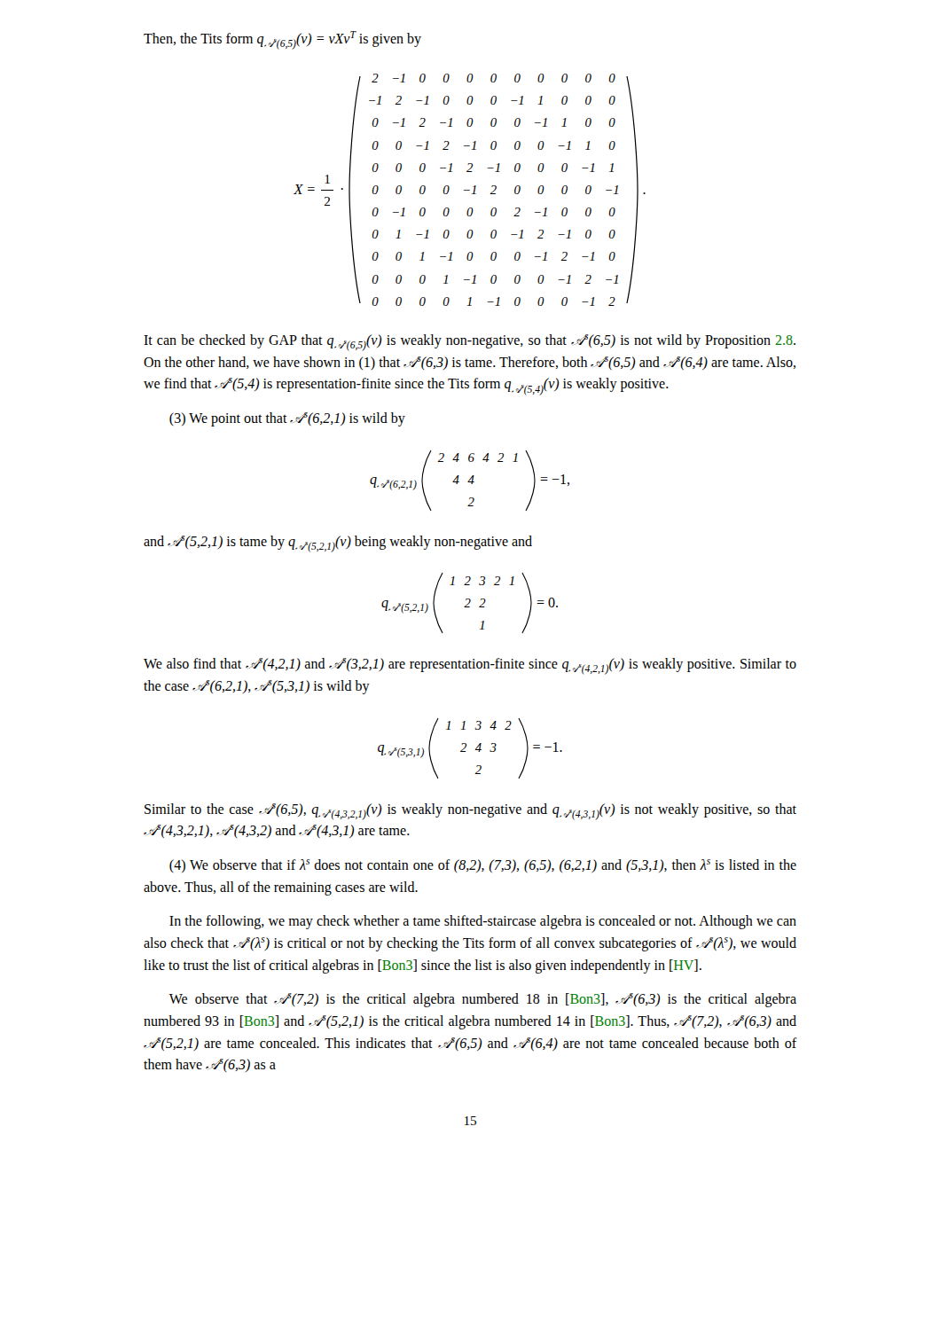Then, the Tits form q𝒜s(6,5)(v) = vXvT is given by
X = 12·
| 2 | −1 | 0 | 0 | 0 | 0 | 0 | 0 | 0 | 0 | 0 |
| −1 | 2 | −1 | 0 | 0 | 0 | −1 | 1 | 0 | 0 | 0 |
| 0 | −1 | 2 | −1 | 0 | 0 | 0 | −1 | 1 | 0 | 0 |
| 0 | 0 | −1 | 2 | −1 | 0 | 0 | 0 | −1 | 1 | 0 |
| 0 | 0 | 0 | −1 | 2 | −1 | 0 | 0 | 0 | −1 | 1 |
| 0 | 0 | 0 | 0 | −1 | 2 | 0 | 0 | 0 | 0 | −1 |
| 0 | −1 | 0 | 0 | 0 | 0 | 2 | −1 | 0 | 0 | 0 |
| 0 | 1 | −1 | 0 | 0 | 0 | −1 | 2 | −1 | 0 | 0 |
| 0 | 0 | 1 | −1 | 0 | 0 | 0 | −1 | 2 | −1 | 0 |
| 0 | 0 | 0 | 1 | −1 | 0 | 0 | 0 | −1 | 2 | −1 |
| 0 | 0 | 0 | 0 | 1 | −1 | 0 | 0 | 0 | −1 | 2 |
.
It can be checked by GAP that q𝒜s(6,5)(v) is weakly non-negative, so that 𝒜s(6,5) is not wild by Proposition 2.8. On the other hand, we have shown in (1) that 𝒜s(6,3) is tame. Therefore, both 𝒜s(6,5) and 𝒜s(6,4) are tame. Also, we find that 𝒜s(5,4) is representation-finite since the Tits form q𝒜s(5,4)(v) is weakly positive.
(3) We point out that 𝒜s(6,2,1) is wild by
q𝒜s(6,2,1)
| 2 | 4 | 6 | 4 | 2 | 1 |
| | 4 | 4 | | | |
| | | 2 | | | |
= −1,
and 𝒜s(5,2,1) is tame by q𝒜s(5,2,1)(v) being weakly non-negative and
q𝒜s(5,2,1)
| 1 | 2 | 3 | 2 | 1 |
| | 2 | 2 | | |
| | | 1 | | |
= 0.
We also find that 𝒜s(4,2,1) and 𝒜s(3,2,1) are representation-finite since q𝒜s(4,2,1)(v) is weakly positive. Similar to the case 𝒜s(6,2,1), 𝒜s(5,3,1) is wild by
q𝒜s(5,3,1)
| 1 | 1 | 3 | 4 | 2 |
| | 2 | 4 | 3 | |
| | | 2 | | |
= −1.
Similar to the case 𝒜s(6,5), q𝒜s(4,3,2,1)(v) is weakly non-negative and q𝒜s(4,3,1)(v) is not weakly positive, so that 𝒜s(4,3,2,1), 𝒜s(4,3,2) and 𝒜s(4,3,1) are tame.
(4) We observe that if λs does not contain one of (8,2), (7,3), (6,5), (6,2,1) and (5,3,1), then λs is listed in the above. Thus, all of the remaining cases are wild.
In the following, we may check whether a tame shifted-staircase algebra is concealed or not. Although we can also check that 𝒜s(λs) is critical or not by checking the Tits form of all convex subcategories of 𝒜s(λs), we would like to trust the list of critical algebras in [Bon3] since the list is also given independently in [HV].
We observe that 𝒜s(7,2) is the critical algebra numbered 18 in [Bon3], 𝒜s(6,3) is the critical algebra numbered 93 in [Bon3] and 𝒜s(5,2,1) is the critical algebra numbered 14 in [Bon3]. Thus, 𝒜s(7,2), 𝒜s(6,3) and 𝒜s(5,2,1) are tame concealed. This indicates that 𝒜s(6,5) and 𝒜s(6,4) are not tame concealed because both of them have 𝒜s(6,3) as a
15